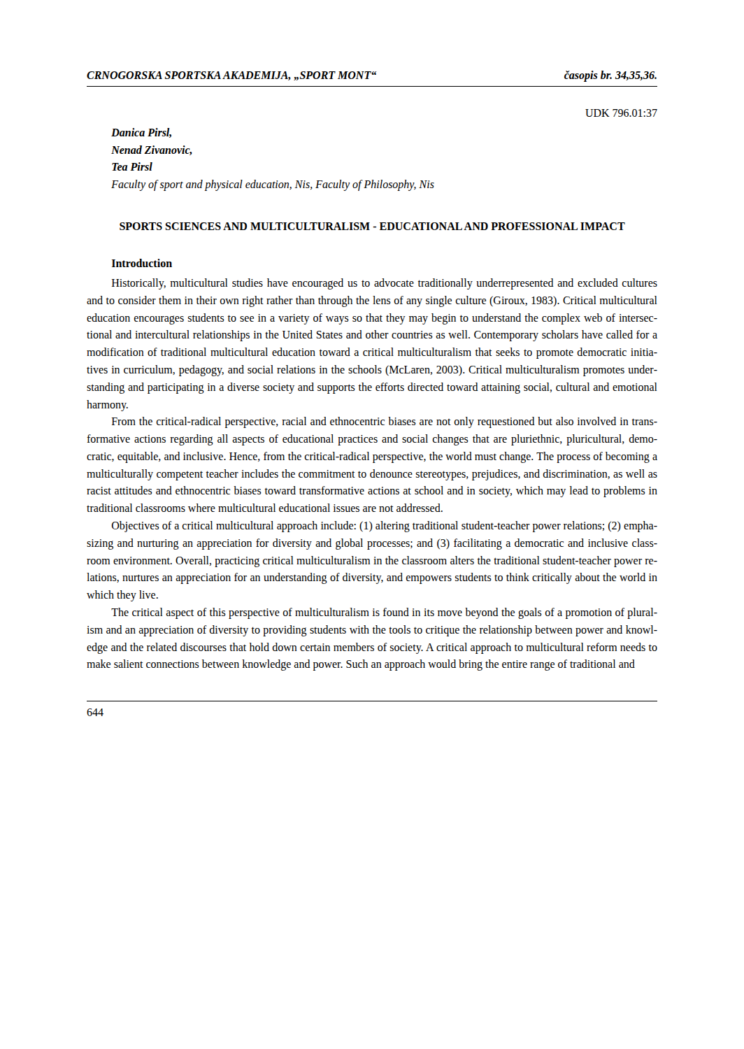Crnogorska sportska akademija, „Sport Mont“ časopis br. 34,35,36.
UDK 796.01:37
Danica Pirsl, Nenad Zivanovic, Tea Pirsl
Faculty of sport and physical education, Nis, Faculty of Philosophy, Nis
Sports Sciences and Multiculturalism - Educational and Professional Impact
Introduction
Historically, multicultural studies have encouraged us to advocate traditionally underrepresented and excluded cultures and to consider them in their own right rather than through the lens of any single culture (Giroux, 1983). Critical multicultural education encourages students to see in a variety of ways so that they may begin to understand the complex web of intersectional and intercultural relationships in the United States and other countries as well. Contemporary scholars have called for a modification of traditional multicultural education toward a critical multiculturalism that seeks to promote democratic initiatives in curriculum, pedagogy, and social relations in the schools (McLaren, 2003). Critical multiculturalism promotes understanding and participating in a diverse society and supports the efforts directed toward attaining social, cultural and emotional harmony.
From the critical-radical perspective, racial and ethnocentric biases are not only requestioned but also involved in transformative actions regarding all aspects of educational practices and social changes that are pluriethnic, pluricultural, democratic, equitable, and inclusive. Hence, from the critical-radical perspective, the world must change. The process of becoming a multiculturally competent teacher includes the commitment to denounce stereotypes, prejudices, and discrimination, as well as racist attitudes and ethnocentric biases toward transformative actions at school and in society, which may lead to problems in traditional classrooms where multicultural educational issues are not addressed.
Objectives of a critical multicultural approach include: (1) altering traditional student-teacher power relations; (2) emphasizing and nurturing an appreciation for diversity and global processes; and (3) facilitating a democratic and inclusive classroom environment. Overall, practicing critical multiculturalism in the classroom alters the traditional student-teacher power relations, nurtures an appreciation for an understanding of diversity, and empowers students to think critically about the world in which they live.
The critical aspect of this perspective of multiculturalism is found in its move beyond the goals of a promotion of pluralism and an appreciation of diversity to providing students with the tools to critique the relationship between power and knowledge and the related discourses that hold down certain members of society. A critical approach to multicultural reform needs to make salient connections between knowledge and power. Such an approach would bring the entire range of traditional and
644